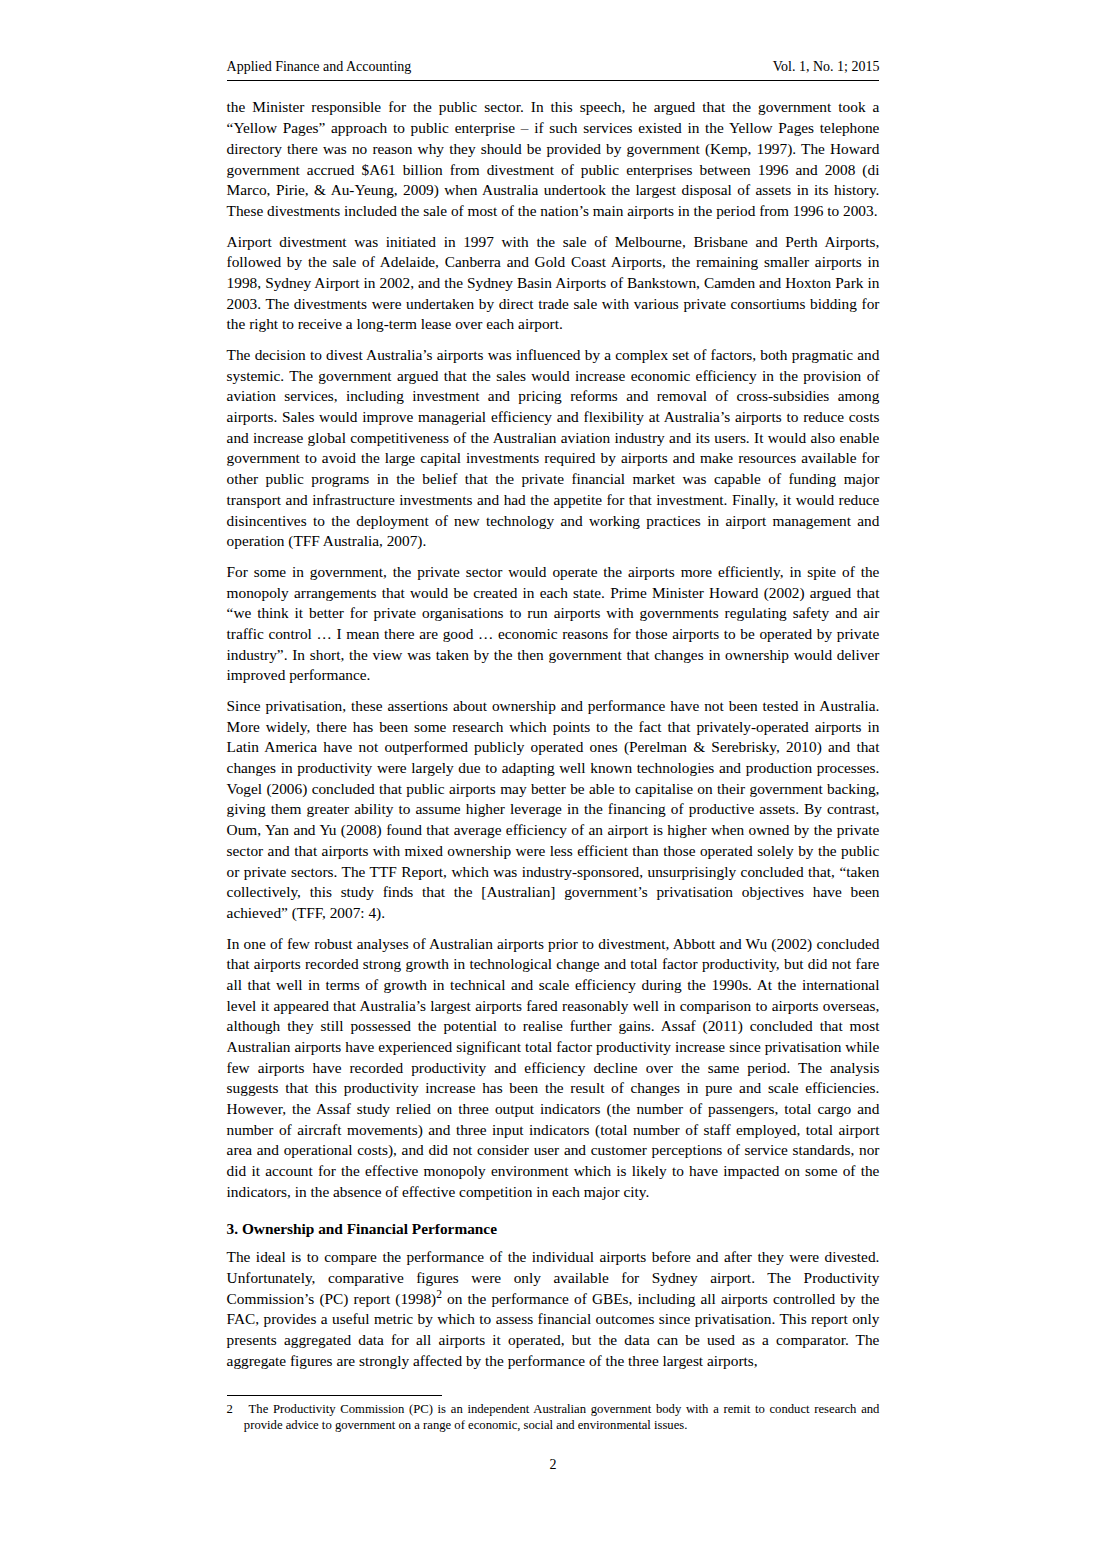Applied Finance and Accounting
Vol. 1, No. 1; 2015
the Minister responsible for the public sector. In this speech, he argued that the government took a “Yellow Pages” approach to public enterprise – if such services existed in the Yellow Pages telephone directory there was no reason why they should be provided by government (Kemp, 1997). The Howard government accrued $A61 billion from divestment of public enterprises between 1996 and 2008 (di Marco, Pirie, & Au-Yeung, 2009) when Australia undertook the largest disposal of assets in its history. These divestments included the sale of most of the nation’s main airports in the period from 1996 to 2003.
Airport divestment was initiated in 1997 with the sale of Melbourne, Brisbane and Perth Airports, followed by the sale of Adelaide, Canberra and Gold Coast Airports, the remaining smaller airports in 1998, Sydney Airport in 2002, and the Sydney Basin Airports of Bankstown, Camden and Hoxton Park in 2003. The divestments were undertaken by direct trade sale with various private consortiums bidding for the right to receive a long-term lease over each airport.
The decision to divest Australia’s airports was influenced by a complex set of factors, both pragmatic and systemic. The government argued that the sales would increase economic efficiency in the provision of aviation services, including investment and pricing reforms and removal of cross-subsidies among airports. Sales would improve managerial efficiency and flexibility at Australia’s airports to reduce costs and increase global competitiveness of the Australian aviation industry and its users. It would also enable government to avoid the large capital investments required by airports and make resources available for other public programs in the belief that the private financial market was capable of funding major transport and infrastructure investments and had the appetite for that investment. Finally, it would reduce disincentives to the deployment of new technology and working practices in airport management and operation (TFF Australia, 2007).
For some in government, the private sector would operate the airports more efficiently, in spite of the monopoly arrangements that would be created in each state. Prime Minister Howard (2002) argued that “we think it better for private organisations to run airports with governments regulating safety and air traffic control … I mean there are good … economic reasons for those airports to be operated by private industry”. In short, the view was taken by the then government that changes in ownership would deliver improved performance.
Since privatisation, these assertions about ownership and performance have not been tested in Australia. More widely, there has been some research which points to the fact that privately-operated airports in Latin America have not outperformed publicly operated ones (Perelman & Serebrisky, 2010) and that changes in productivity were largely due to adapting well known technologies and production processes. Vogel (2006) concluded that public airports may better be able to capitalise on their government backing, giving them greater ability to assume higher leverage in the financing of productive assets. By contrast, Oum, Yan and Yu (2008) found that average efficiency of an airport is higher when owned by the private sector and that airports with mixed ownership were less efficient than those operated solely by the public or private sectors. The TTF Report, which was industry-sponsored, unsurprisingly concluded that, “taken collectively, this study finds that the [Australian] government’s privatisation objectives have been achieved” (TFF, 2007: 4).
In one of few robust analyses of Australian airports prior to divestment, Abbott and Wu (2002) concluded that airports recorded strong growth in technological change and total factor productivity, but did not fare all that well in terms of growth in technical and scale efficiency during the 1990s. At the international level it appeared that Australia’s largest airports fared reasonably well in comparison to airports overseas, although they still possessed the potential to realise further gains. Assaf (2011) concluded that most Australian airports have experienced significant total factor productivity increase since privatisation while few airports have recorded productivity and efficiency decline over the same period. The analysis suggests that this productivity increase has been the result of changes in pure and scale efficiencies. However, the Assaf study relied on three output indicators (the number of passengers, total cargo and number of aircraft movements) and three input indicators (total number of staff employed, total airport area and operational costs), and did not consider user and customer perceptions of service standards, nor did it account for the effective monopoly environment which is likely to have impacted on some of the indicators, in the absence of effective competition in each major city.
3. Ownership and Financial Performance
The ideal is to compare the performance of the individual airports before and after they were divested. Unfortunately, comparative figures were only available for Sydney airport. The Productivity Commission’s (PC) report (1998)2 on the performance of GBEs, including all airports controlled by the FAC, provides a useful metric by which to assess financial outcomes since privatisation. This report only presents aggregated data for all airports it operated, but the data can be used as a comparator. The aggregate figures are strongly affected by the performance of the three largest airports,
2 The Productivity Commission (PC) is an independent Australian government body with a remit to conduct research and provide advice to government on a range of economic, social and environmental issues.
2